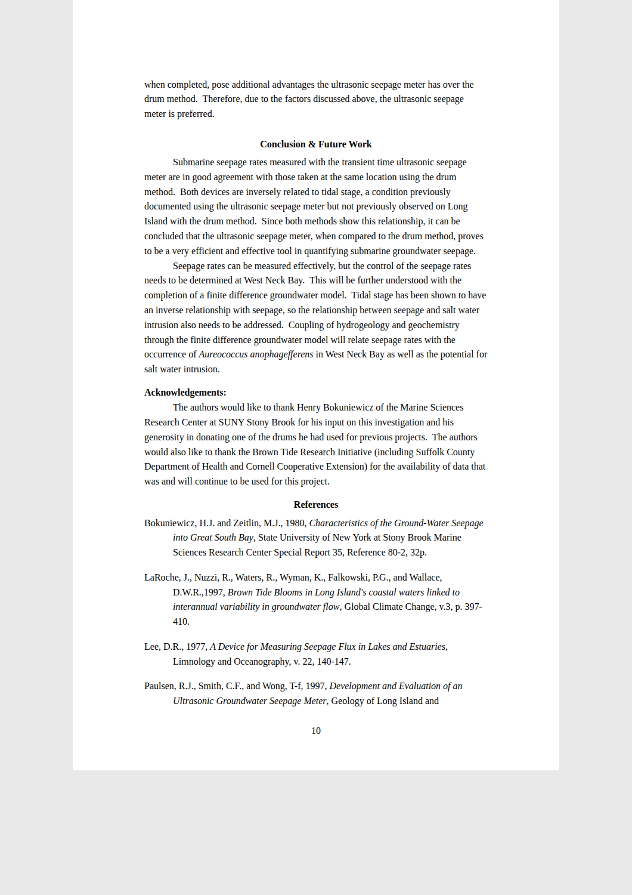when completed, pose additional advantages the ultrasonic seepage meter has over the drum method. Therefore, due to the factors discussed above, the ultrasonic seepage meter is preferred.
Conclusion & Future Work
Submarine seepage rates measured with the transient time ultrasonic seepage meter are in good agreement with those taken at the same location using the drum method. Both devices are inversely related to tidal stage, a condition previously documented using the ultrasonic seepage meter but not previously observed on Long Island with the drum method. Since both methods show this relationship, it can be concluded that the ultrasonic seepage meter, when compared to the drum method, proves to be a very efficient and effective tool in quantifying submarine groundwater seepage.
Seepage rates can be measured effectively, but the control of the seepage rates needs to be determined at West Neck Bay. This will be further understood with the completion of a finite difference groundwater model. Tidal stage has been shown to have an inverse relationship with seepage, so the relationship between seepage and salt water intrusion also needs to be addressed. Coupling of hydrogeology and geochemistry through the finite difference groundwater model will relate seepage rates with the occurrence of Aureococcus anophagefferens in West Neck Bay as well as the potential for salt water intrusion.
Acknowledgements:
The authors would like to thank Henry Bokuniewicz of the Marine Sciences Research Center at SUNY Stony Brook for his input on this investigation and his generosity in donating one of the drums he had used for previous projects. The authors would also like to thank the Brown Tide Research Initiative (including Suffolk County Department of Health and Cornell Cooperative Extension) for the availability of data that was and will continue to be used for this project.
References
Bokuniewicz, H.J. and Zeitlin, M.J., 1980, Characteristics of the Ground-Water Seepage into Great South Bay, State University of New York at Stony Brook Marine Sciences Research Center Special Report 35, Reference 80-2, 32p.
LaRoche, J., Nuzzi, R., Waters, R., Wyman, K., Falkowski, P.G., and Wallace, D.W.R.,1997, Brown Tide Blooms in Long Island's coastal waters linked to interannual variability in groundwater flow, Global Climate Change, v.3, p. 397-410.
Lee, D.R., 1977, A Device for Measuring Seepage Flux in Lakes and Estuaries, Limnology and Oceanography, v. 22, 140-147.
Paulsen, R.J., Smith, C.F., and Wong, T-f, 1997, Development and Evaluation of an Ultrasonic Groundwater Seepage Meter, Geology of Long Island and
10